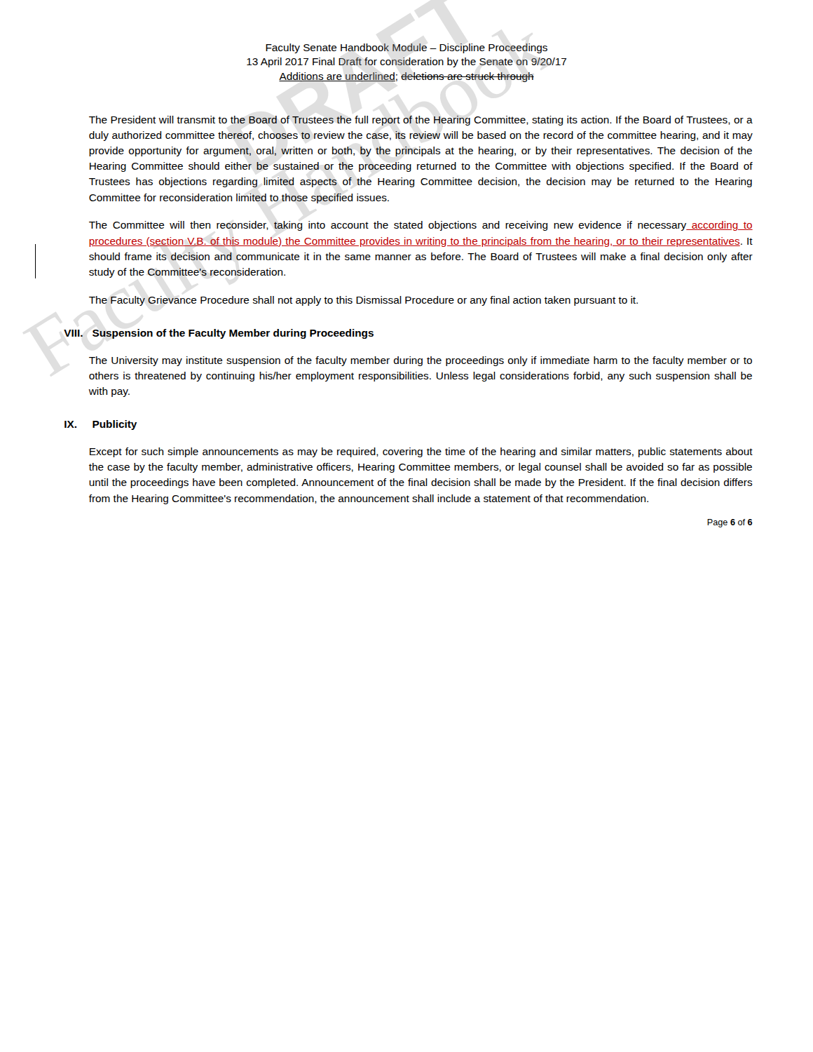Faculty Handbook
DRAFT
Faculty Senate Handbook Module – Discipline Proceedings 13 April 2017 Final Draft for consideration by the Senate on 9/20/17 Additions are underlined; deletions are struck through
The President will transmit to the Board of Trustees the full report of the Hearing Committee, stating its action. If the Board of Trustees, or a duly authorized committee thereof, chooses to review the case, its review will be based on the record of the committee hearing, and it may provide opportunity for argument, oral, written or both, by the principals at the hearing, or by their representatives. The decision of the Hearing Committee should either be sustained or the proceeding returned to the Committee with objections specified. If the Board of Trustees has objections regarding limited aspects of the Hearing Committee decision, the decision may be returned to the Hearing Committee for reconsideration limited to those specified issues.
The Committee will then reconsider, taking into account the stated objections and receiving new evidence if necessary according to procedures (section V.B. of this module) the Committee provides in writing to the principals from the hearing, or to their representatives. It should frame its decision and communicate it in the same manner as before. The Board of Trustees will make a final decision only after study of the Committee's reconsideration.
The Faculty Grievance Procedure shall not apply to this Dismissal Procedure or any final action taken pursuant to it.
VIII.
Suspension of the Faculty Member during Proceedings
The University may institute suspension of the faculty member during the proceedings only if immediate harm to the faculty member or to others is threatened by continuing his/her employment responsibilities. Unless legal considerations forbid, any such suspension shall be with pay.
IX.
Publicity
Except for such simple announcements as may be required, covering the time of the hearing and similar matters, public statements about the case by the faculty member, administrative officers, Hearing Committee members, or legal counsel shall be avoided so far as possible until the proceedings have been completed. Announcement of the final decision shall be made by the President. If the final decision differs from the Hearing Committee's recommendation, the announcement shall include a statement of that recommendation.
Page 6 of 6